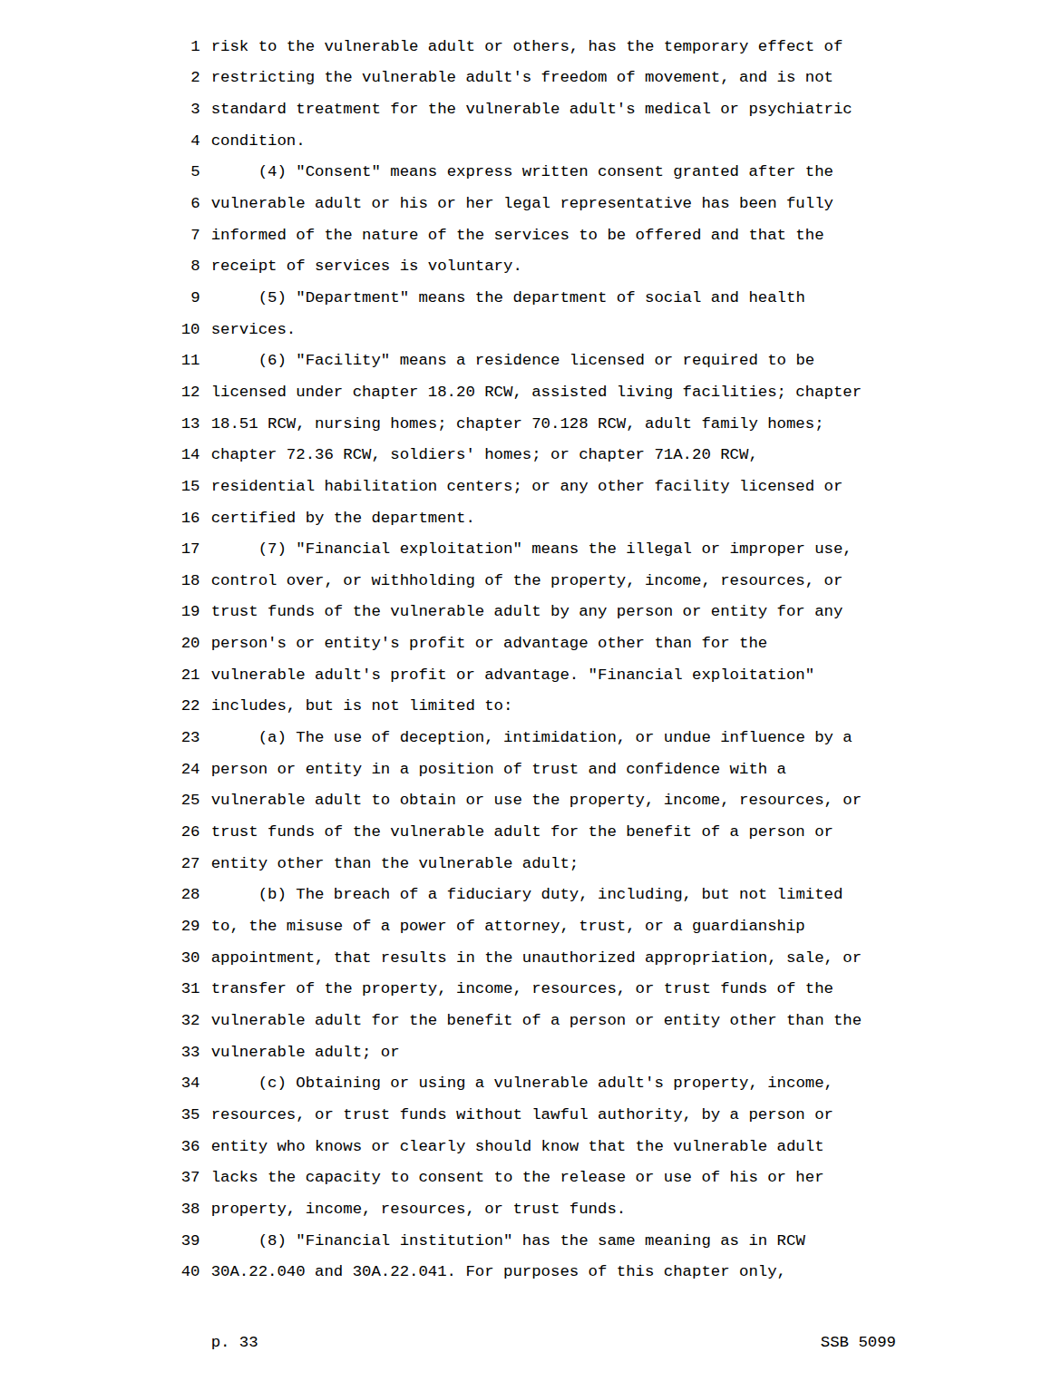risk to the vulnerable adult or others, has the temporary effect of
restricting the vulnerable adult's freedom of movement, and is not
standard treatment for the vulnerable adult's medical or psychiatric
condition.
(4) "Consent" means express written consent granted after the
vulnerable adult or his or her legal representative has been fully
informed of the nature of the services to be offered and that the
receipt of services is voluntary.
(5) "Department" means the department of social and health
services.
(6) "Facility" means a residence licensed or required to be
licensed under chapter 18.20 RCW, assisted living facilities; chapter
18.51 RCW, nursing homes; chapter 70.128 RCW, adult family homes;
chapter 72.36 RCW, soldiers' homes; or chapter 71A.20 RCW,
residential habilitation centers; or any other facility licensed or
certified by the department.
(7) "Financial exploitation" means the illegal or improper use,
control over, or withholding of the property, income, resources, or
trust funds of the vulnerable adult by any person or entity for any
person's or entity's profit or advantage other than for the
vulnerable adult's profit or advantage. "Financial exploitation"
includes, but is not limited to:
(a) The use of deception, intimidation, or undue influence by a
person or entity in a position of trust and confidence with a
vulnerable adult to obtain or use the property, income, resources, or
trust funds of the vulnerable adult for the benefit of a person or
entity other than the vulnerable adult;
(b) The breach of a fiduciary duty, including, but not limited
to, the misuse of a power of attorney, trust, or a guardianship
appointment, that results in the unauthorized appropriation, sale, or
transfer of the property, income, resources, or trust funds of the
vulnerable adult for the benefit of a person or entity other than the
vulnerable adult; or
(c) Obtaining or using a vulnerable adult's property, income,
resources, or trust funds without lawful authority, by a person or
entity who knows or clearly should know that the vulnerable adult
lacks the capacity to consent to the release or use of his or her
property, income, resources, or trust funds.
(8) "Financial institution" has the same meaning as in RCW
30A.22.040 and 30A.22.041. For purposes of this chapter only,
p. 33 SSB 5099